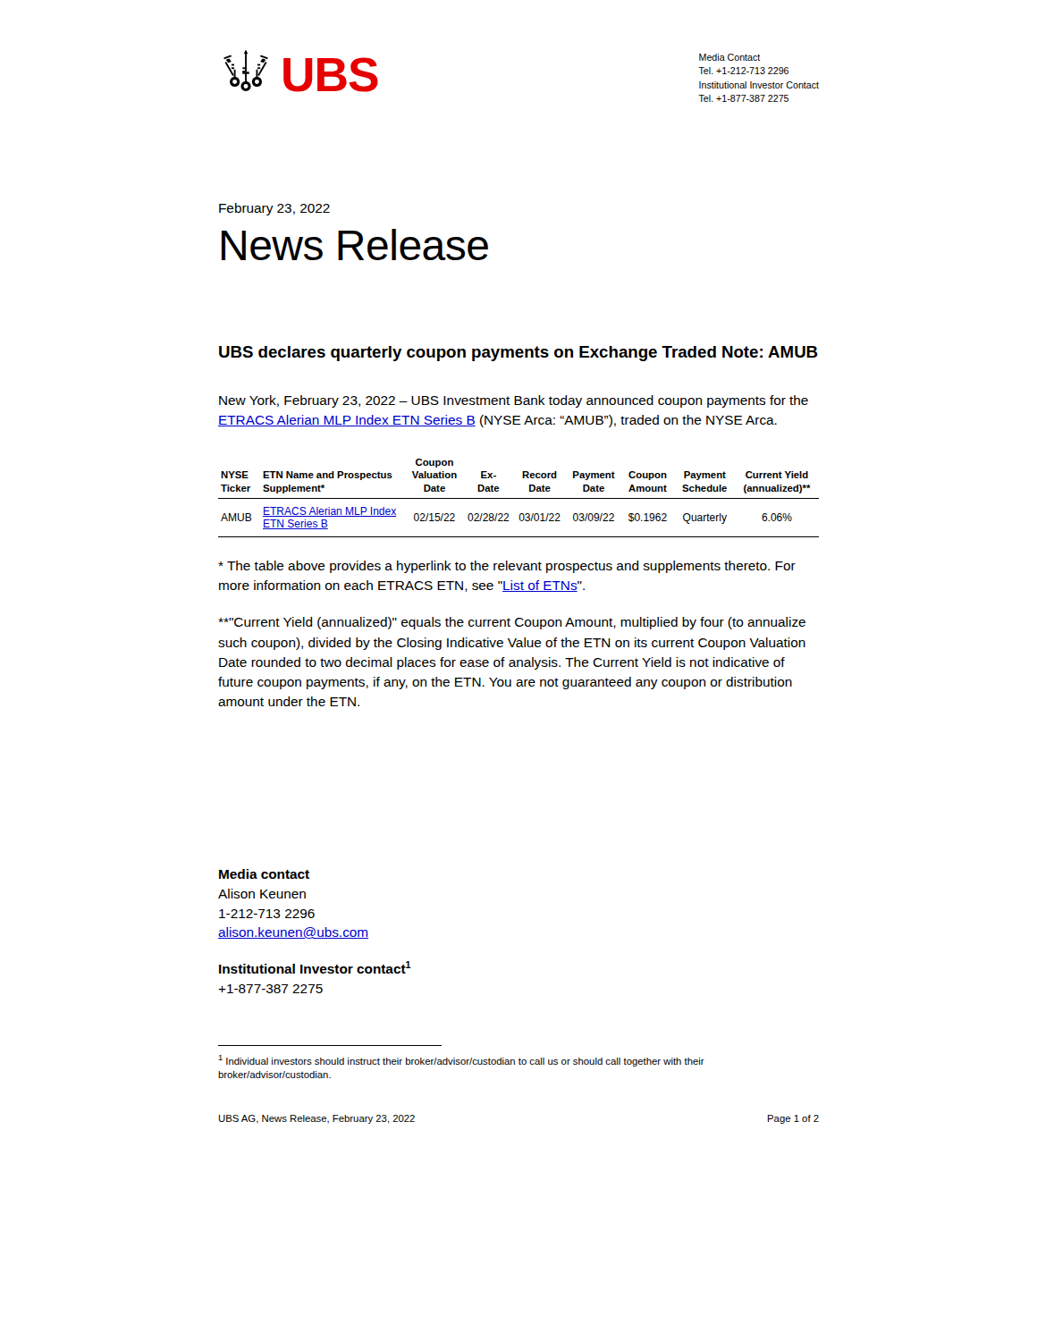UBS
Media Contact
Tel. +1-212-713 2296
Institutional Investor Contact
Tel. +1-877-387 2275
February 23, 2022
News Release
UBS declares quarterly coupon payments on Exchange Traded Note: AMUB
New York, February 23, 2022 – UBS Investment Bank today announced coupon payments for the ETRACS Alerian MLP Index ETN Series B (NYSE Arca: “AMUB”), traded on the NYSE Arca.
| NYSE Ticker | ETN Name and Prospectus Supplement* | Coupon Valuation Date | Ex- Date | Record Date | Payment Date | Coupon Amount | Payment Schedule | Current Yield (annualized)** |
| --- | --- | --- | --- | --- | --- | --- | --- | --- |
| AMUB | ETRACS Alerian MLP Index ETN Series B | 02/15/22 | 02/28/22 | 03/01/22 | 03/09/22 | $0.1962 | Quarterly | 6.06% |
* The table above provides a hyperlink to the relevant prospectus and supplements thereto. For more information on each ETRACS ETN, see "List of ETNs".
**"Current Yield (annualized)" equals the current Coupon Amount, multiplied by four (to annualize such coupon), divided by the Closing Indicative Value of the ETN on its current Coupon Valuation Date rounded to two decimal places for ease of analysis. The Current Yield is not indicative of future coupon payments, if any, on the ETN. You are not guaranteed any coupon or distribution amount under the ETN.
Media contact
Alison Keunen
1-212-713 2296
alison.keunen@ubs.com
Institutional Investor contact1
+1-877-387 2275
1 Individual investors should instruct their broker/advisor/custodian to call us or should call together with their broker/advisor/custodian.
UBS AG, News Release, February 23, 2022 Page 1 of 2